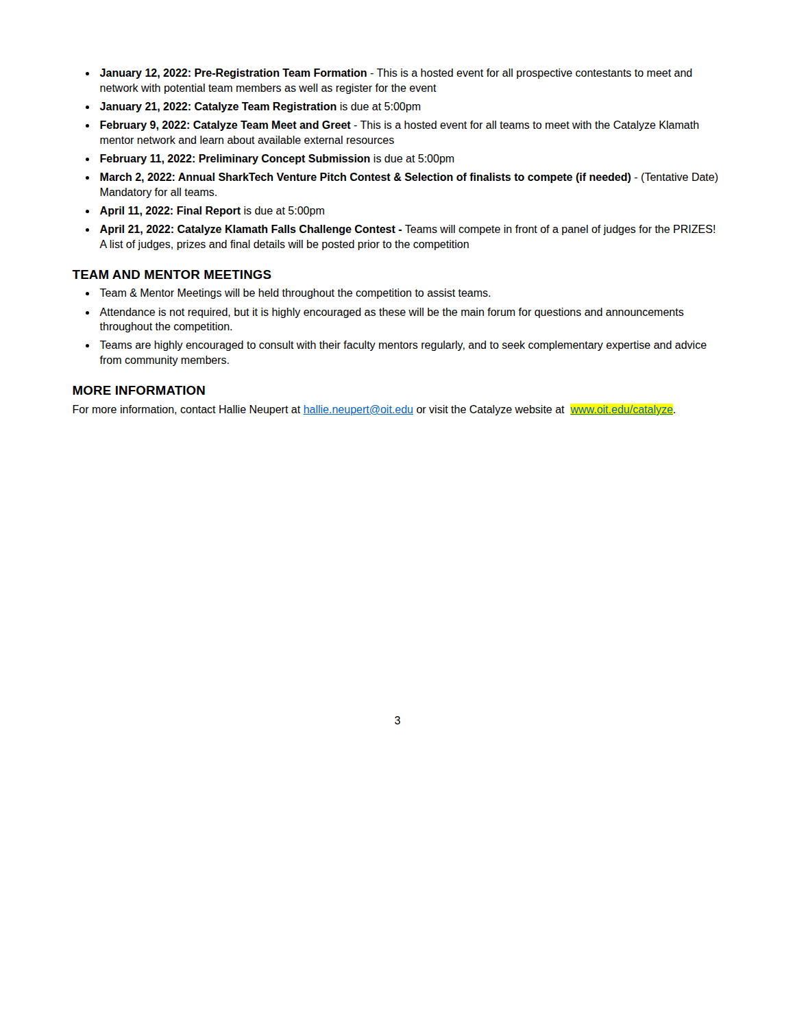January 12, 2022: Pre-Registration Team Formation - This is a hosted event for all prospective contestants to meet and network with potential team members as well as register for the event
January 21, 2022: Catalyze Team Registration is due at 5:00pm
February 9, 2022: Catalyze Team Meet and Greet - This is a hosted event for all teams to meet with the Catalyze Klamath mentor network and learn about available external resources
February 11, 2022: Preliminary Concept Submission is due at 5:00pm
March 2, 2022: Annual SharkTech Venture Pitch Contest & Selection of finalists to compete (if needed) - (Tentative Date) Mandatory for all teams.
April 11, 2022: Final Report is due at 5:00pm
April 21, 2022: Catalyze Klamath Falls Challenge Contest - Teams will compete in front of a panel of judges for the PRIZES! A list of judges, prizes and final details will be posted prior to the competition
TEAM AND MENTOR MEETINGS
Team & Mentor Meetings will be held throughout the competition to assist teams.
Attendance is not required, but it is highly encouraged as these will be the main forum for questions and announcements throughout the competition.
Teams are highly encouraged to consult with their faculty mentors regularly, and to seek complementary expertise and advice from community members.
MORE INFORMATION
For more information, contact Hallie Neupert at hallie.neupert@oit.edu or visit the Catalyze website at www.oit.edu/catalyze.
3